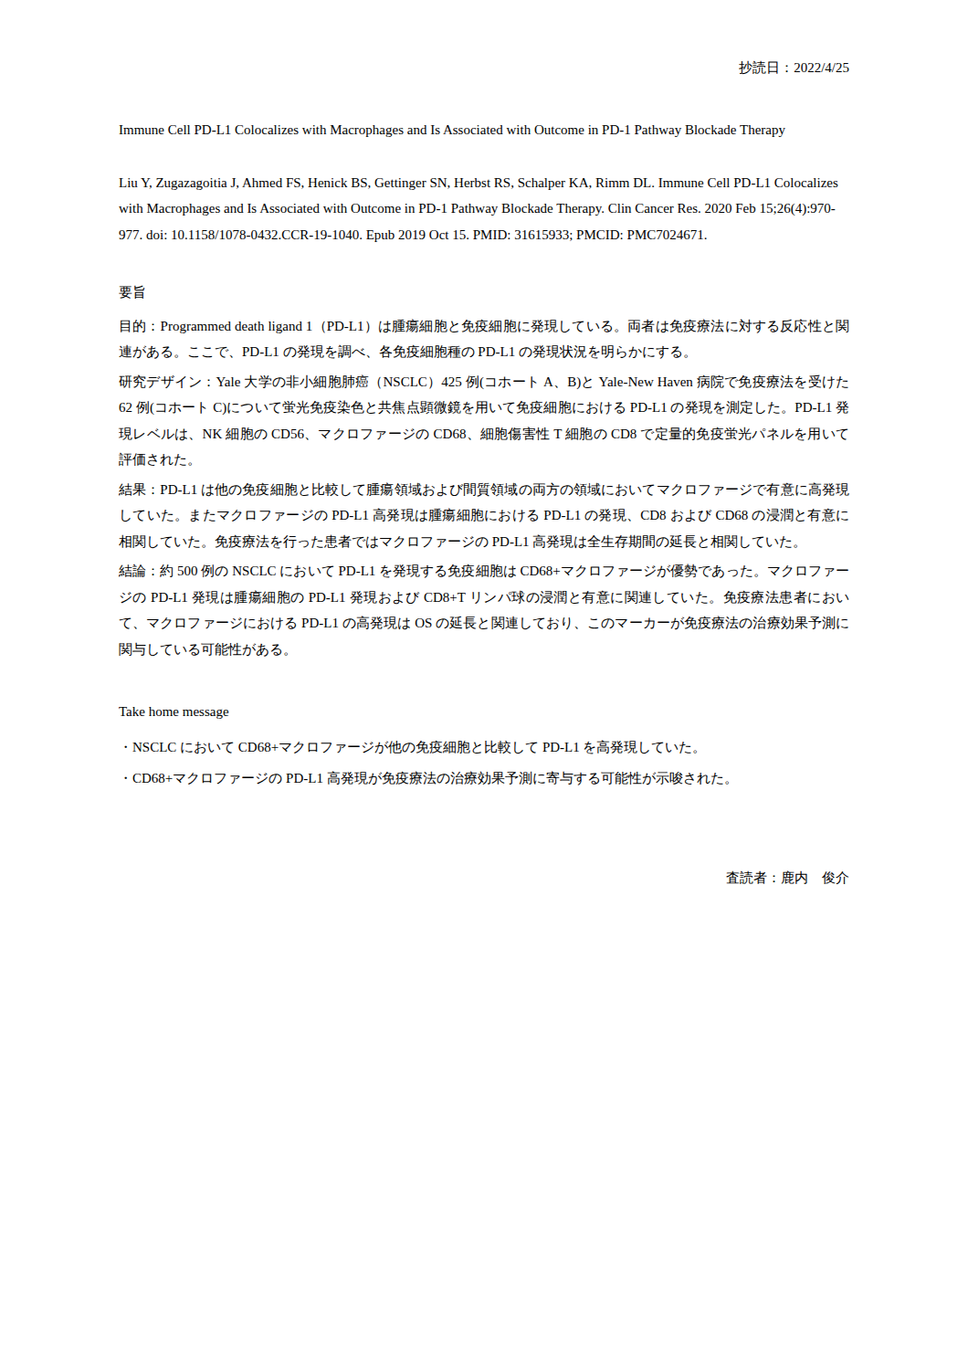抄読日：2022/4/25
Immune Cell PD-L1 Colocalizes with Macrophages and Is Associated with Outcome in PD-1 Pathway Blockade Therapy
Liu Y, Zugazagoitia J, Ahmed FS, Henick BS, Gettinger SN, Herbst RS, Schalper KA, Rimm DL. Immune Cell PD-L1 Colocalizes with Macrophages and Is Associated with Outcome in PD-1 Pathway Blockade Therapy. Clin Cancer Res. 2020 Feb 15;26(4):970-977. doi: 10.1158/1078-0432.CCR-19-1040. Epub 2019 Oct 15. PMID: 31615933; PMCID: PMC7024671.
要旨
目的：Programmed death ligand 1（PD-L1）は腫瘍細胞と免疫細胞に発現している。両者は免疫療法に対する反応性と関連がある。ここで、PD-L1 の発現を調べ、各免疫細胞種の PD-L1 の発現状況を明らかにする。
研究デザイン：Yale 大学の非小細胞肺癌（NSCLC）425 例(コホート A、B)と Yale-New Haven 病院で免疫療法を受けた 62 例(コホート C)について蛍光免疫染色と共焦点顕微鏡を用いて免疫細胞における PD-L1 の発現を測定した。PD-L1 発現レベルは、NK 細胞の CD56、マクロファージの CD68、細胞傷害性 T 細胞の CD8 で定量的免疫蛍光パネルを用いて評価された。
結果：PD-L1 は他の免疫細胞と比較して腫瘍領域および間質領域の両方の領域においてマクロファージで有意に高発現していた。またマクロファージの PD-L1 高発現は腫瘍細胞における PD-L1 の発現、CD8 および CD68 の浸潤と有意に相関していた。免疫療法を行った患者ではマクロファージの PD-L1 高発現は全生存期間の延長と相関していた。
結論：約 500 例の NSCLC において PD-L1 を発現する免疫細胞は CD68+マクロファージが優勢であった。マクロファージの PD-L1 発現は腫瘍細胞の PD-L1 発現および CD8+T リンパ球の浸潤と有意に関連していた。免疫療法患者において、マクロファージにおける PD-L1 の高発現は OS の延長と関連しており、このマーカーが免疫療法の治療効果予測に関与している可能性がある。
Take home message
・NSCLC において CD68+マクロファージが他の免疫細胞と比較して PD-L1 を高発現していた。
・CD68+マクロファージの PD-L1 高発現が免疫療法の治療効果予測に寄与する可能性が示唆された。
査読者：鹿内　俊介